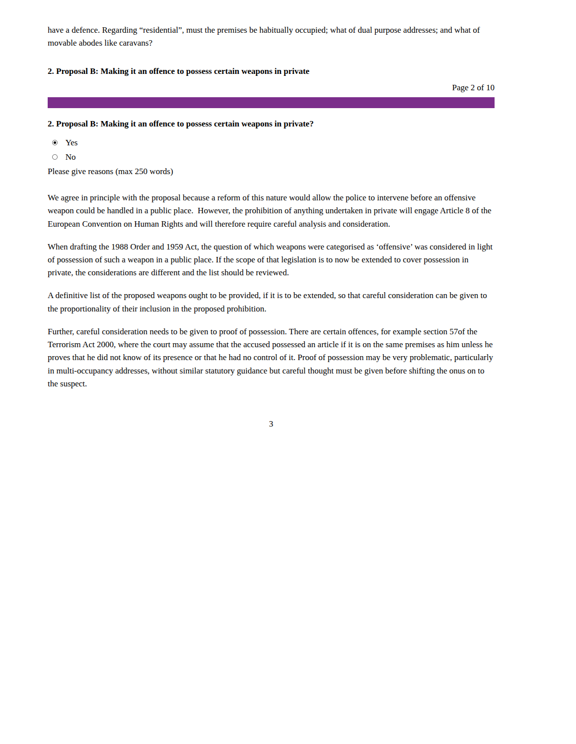have a defence. Regarding “residential”, must the premises be habitually occupied; what of dual purpose addresses; and what of movable abodes like caravans?
2. Proposal B: Making it an offence to possess certain weapons in private
Page 2 of 10
2. Proposal B: Making it an offence to possess certain weapons in private?
Yes
No
Please give reasons (max 250 words)
We agree in principle with the proposal because a reform of this nature would allow the police to intervene before an offensive weapon could be handled in a public place. However, the prohibition of anything undertaken in private will engage Article 8 of the European Convention on Human Rights and will therefore require careful analysis and consideration.
When drafting the 1988 Order and 1959 Act, the question of which weapons were categorised as ‘offensive’ was considered in light of possession of such a weapon in a public place. If the scope of that legislation is to now be extended to cover possession in private, the considerations are different and the list should be reviewed.
A definitive list of the proposed weapons ought to be provided, if it is to be extended, so that careful consideration can be given to the proportionality of their inclusion in the proposed prohibition.
Further, careful consideration needs to be given to proof of possession. There are certain offences, for example section 57of the Terrorism Act 2000, where the court may assume that the accused possessed an article if it is on the same premises as him unless he proves that he did not know of its presence or that he had no control of it. Proof of possession may be very problematic, particularly in multi-occupancy addresses, without similar statutory guidance but careful thought must be given before shifting the onus on to the suspect.
3